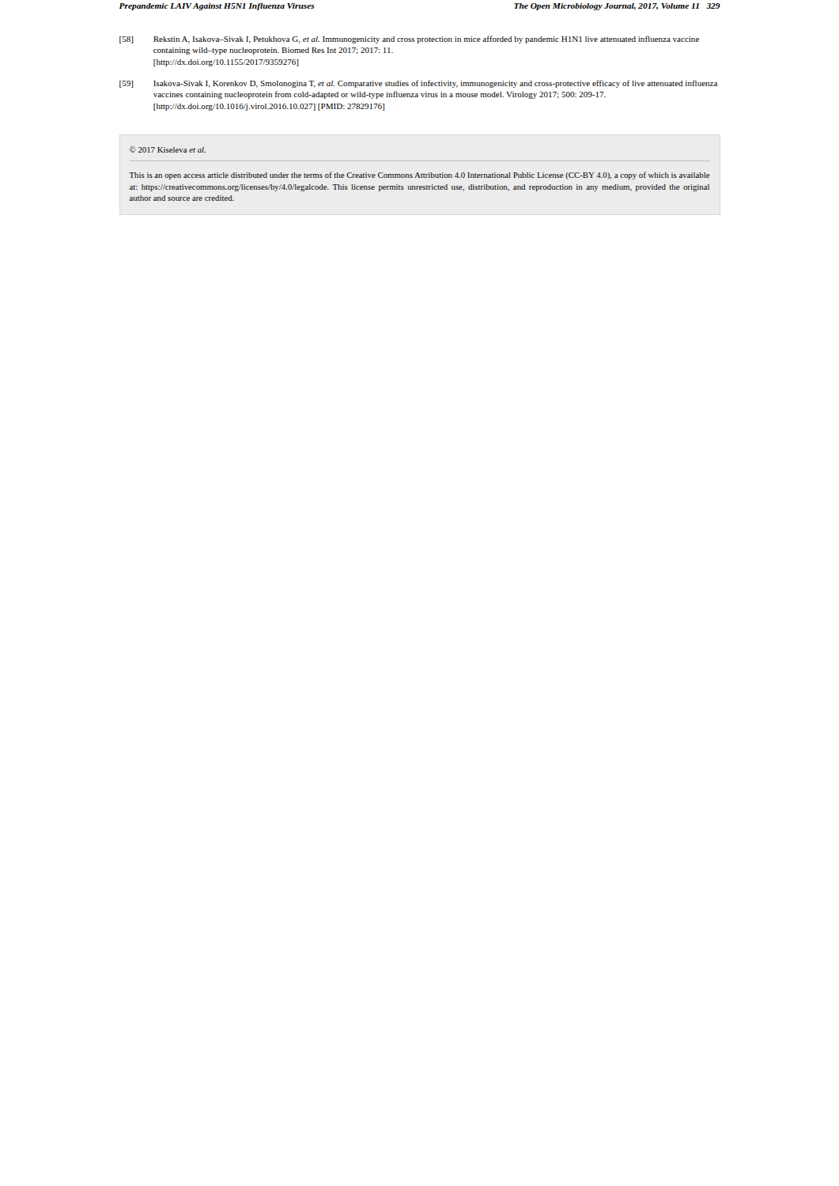Prepandemic LAIV Against H5N1 Influenza Viruses
The Open Microbiology Journal, 2017, Volume 11 329
[58] Rekstin A, Isakova–Sivak I, Petukhova G, et al. Immunogenicity and cross protection in mice afforded by pandemic H1N1 live attenuated influenza vaccine containing wild–type nucleoprotein. Biomed Res Int 2017; 2017: 11. [http://dx.doi.org/10.1155/2017/9359276]
[59] Isakova-Sivak I, Korenkov D, Smolonogina T, et al. Comparative studies of infectivity, immunogenicity and cross-protective efficacy of live attenuated influenza vaccines containing nucleoprotein from cold-adapted or wild-type influenza virus in a mouse model. Virology 2017; 500: 209-17. [http://dx.doi.org/10.1016/j.virol.2016.10.027] [PMID: 27829176]
© 2017 Kiseleva et al.
This is an open access article distributed under the terms of the Creative Commons Attribution 4.0 International Public License (CC-BY 4.0), a copy of which is available at: https://creativecommons.org/licenses/by/4.0/legalcode. This license permits unrestricted use, distribution, and reproduction in any medium, provided the original author and source are credited.